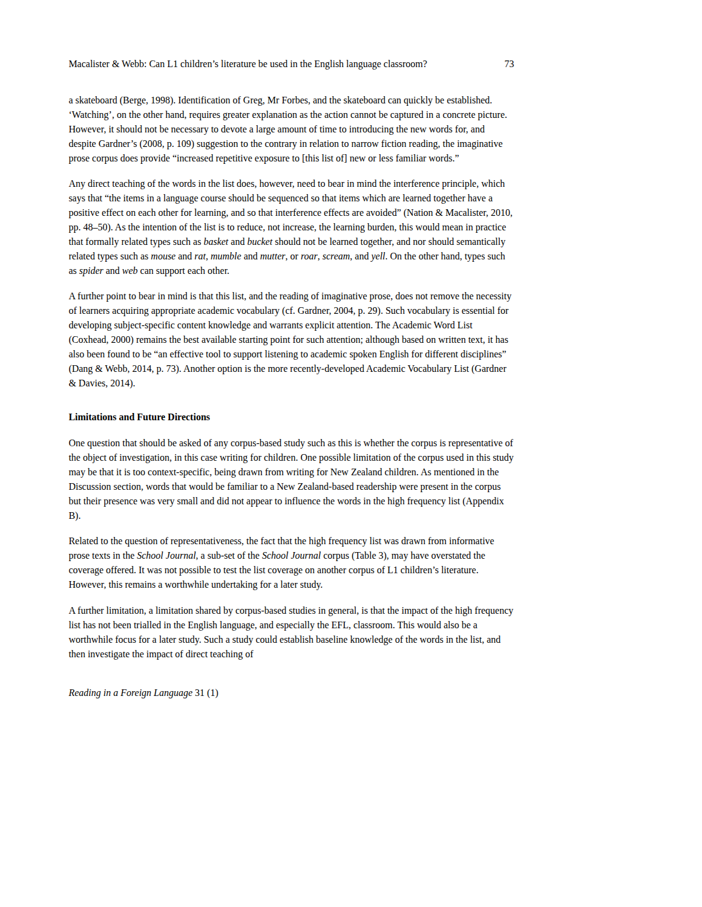Macalister & Webb: Can L1 children’s literature be used in the English language classroom? 73
a skateboard (Berge, 1998). Identification of Greg, Mr Forbes, and the skateboard can quickly be established. ‘Watching’, on the other hand, requires greater explanation as the action cannot be captured in a concrete picture. However, it should not be necessary to devote a large amount of time to introducing the new words for, and despite Gardner’s (2008, p. 109) suggestion to the contrary in relation to narrow fiction reading, the imaginative prose corpus does provide “increased repetitive exposure to [this list of] new or less familiar words.”
Any direct teaching of the words in the list does, however, need to bear in mind the interference principle, which says that “the items in a language course should be sequenced so that items which are learned together have a positive effect on each other for learning, and so that interference effects are avoided” (Nation & Macalister, 2010, pp. 48–50). As the intention of the list is to reduce, not increase, the learning burden, this would mean in practice that formally related types such as basket and bucket should not be learned together, and nor should semantically related types such as mouse and rat, mumble and mutter, or roar, scream, and yell. On the other hand, types such as spider and web can support each other.
A further point to bear in mind is that this list, and the reading of imaginative prose, does not remove the necessity of learners acquiring appropriate academic vocabulary (cf. Gardner, 2004, p. 29). Such vocabulary is essential for developing subject-specific content knowledge and warrants explicit attention. The Academic Word List (Coxhead, 2000) remains the best available starting point for such attention; although based on written text, it has also been found to be “an effective tool to support listening to academic spoken English for different disciplines” (Dang & Webb, 2014, p. 73). Another option is the more recently-developed Academic Vocabulary List (Gardner & Davies, 2014).
Limitations and Future Directions
One question that should be asked of any corpus-based study such as this is whether the corpus is representative of the object of investigation, in this case writing for children. One possible limitation of the corpus used in this study may be that it is too context-specific, being drawn from writing for New Zealand children. As mentioned in the Discussion section, words that would be familiar to a New Zealand-based readership were present in the corpus but their presence was very small and did not appear to influence the words in the high frequency list (Appendix B).
Related to the question of representativeness, the fact that the high frequency list was drawn from informative prose texts in the School Journal, a sub-set of the School Journal corpus (Table 3), may have overstated the coverage offered. It was not possible to test the list coverage on another corpus of L1 children’s literature. However, this remains a worthwhile undertaking for a later study.
A further limitation, a limitation shared by corpus-based studies in general, is that the impact of the high frequency list has not been trialled in the English language, and especially the EFL, classroom. This would also be a worthwhile focus for a later study. Such a study could establish baseline knowledge of the words in the list, and then investigate the impact of direct teaching of
Reading in a Foreign Language 31 (1)